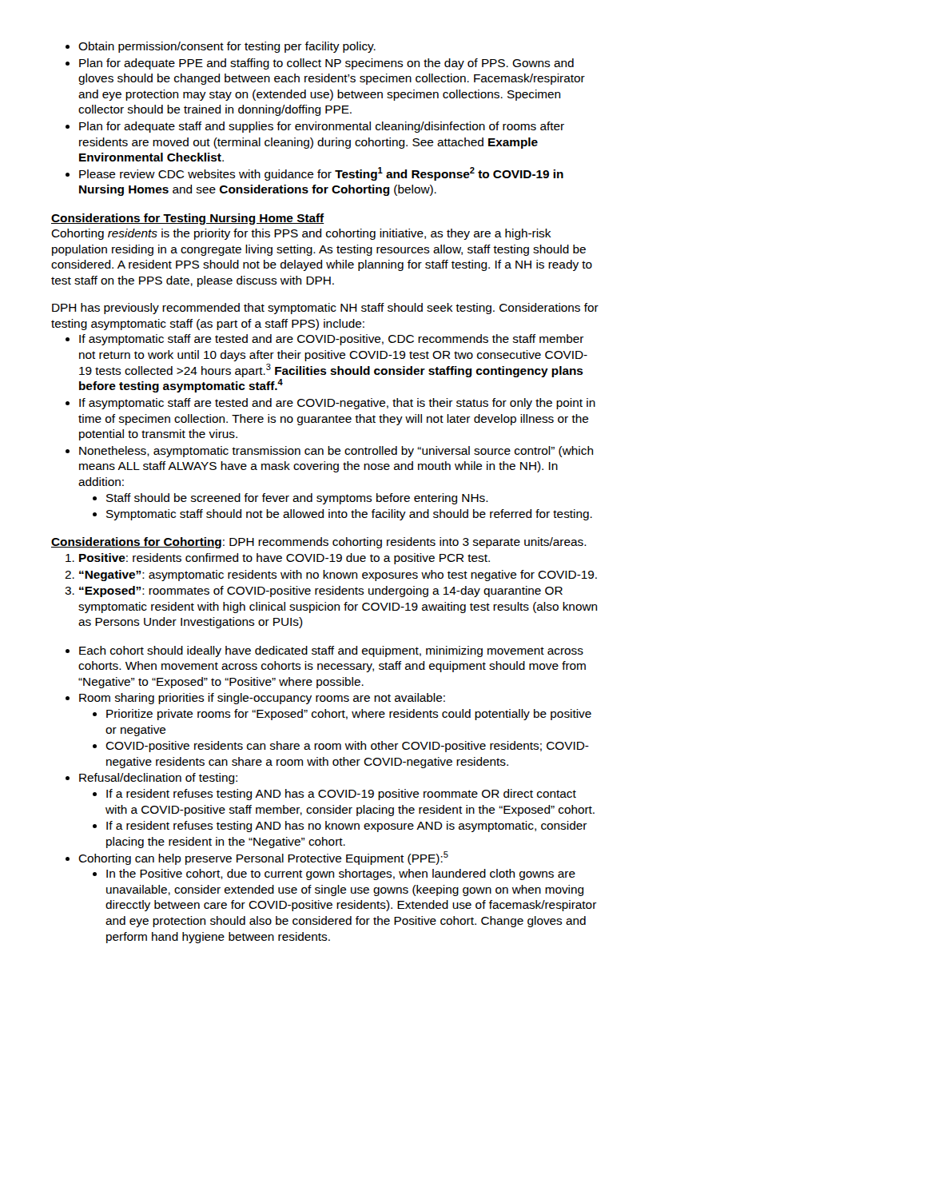Obtain permission/consent for testing per facility policy.
Plan for adequate PPE and staffing to collect NP specimens on the day of PPS. Gowns and gloves should be changed between each resident’s specimen collection. Facemask/respirator and eye protection may stay on (extended use) between specimen collections. Specimen collector should be trained in donning/doffing PPE.
Plan for adequate staff and supplies for environmental cleaning/disinfection of rooms after residents are moved out (terminal cleaning) during cohorting. See attached Example Environmental Checklist.
Please review CDC websites with guidance for Testing1 and Response2 to COVID-19 in Nursing Homes and see Considerations for Cohorting (below).
Considerations for Testing Nursing Home Staff
Cohorting residents is the priority for this PPS and cohorting initiative, as they are a high-risk population residing in a congregate living setting. As testing resources allow, staff testing should be considered. A resident PPS should not be delayed while planning for staff testing. If a NH is ready to test staff on the PPS date, please discuss with DPH.
DPH has previously recommended that symptomatic NH staff should seek testing. Considerations for testing asymptomatic staff (as part of a staff PPS) include:
If asymptomatic staff are tested and are COVID-positive, CDC recommends the staff member not return to work until 10 days after their positive COVID-19 test OR two consecutive COVID-19 tests collected >24 hours apart.3 Facilities should consider staffing contingency plans before testing asymptomatic staff.4
If asymptomatic staff are tested and are COVID-negative, that is their status for only the point in time of specimen collection. There is no guarantee that they will not later develop illness or the potential to transmit the virus.
Nonetheless, asymptomatic transmission can be controlled by “universal source control” (which means ALL staff ALWAYS have a mask covering the nose and mouth while in the NH). In addition:
Staff should be screened for fever and symptoms before entering NHs.
Symptomatic staff should not be allowed into the facility and should be referred for testing.
Considerations for Cohorting: DPH recommends cohorting residents into 3 separate units/areas.
Positive: residents confirmed to have COVID-19 due to a positive PCR test.
“Negative”: asymptomatic residents with no known exposures who test negative for COVID-19.
“Exposed”: roommates of COVID-positive residents undergoing a 14-day quarantine OR symptomatic resident with high clinical suspicion for COVID-19 awaiting test results (also known as Persons Under Investigations or PUIs)
Each cohort should ideally have dedicated staff and equipment, minimizing movement across cohorts. When movement across cohorts is necessary, staff and equipment should move from “Negative” to “Exposed” to “Positive” where possible.
Room sharing priorities if single-occupancy rooms are not available:
Prioritize private rooms for “Exposed” cohort, where residents could potentially be positive or negative
COVID-positive residents can share a room with other COVID-positive residents; COVID-negative residents can share a room with other COVID-negative residents.
Refusal/declination of testing:
If a resident refuses testing AND has a COVID-19 positive roommate OR direct contact with a COVID-positive staff member, consider placing the resident in the “Exposed” cohort.
If a resident refuses testing AND has no known exposure AND is asymptomatic, consider placing the resident in the “Negative” cohort.
Cohorting can help preserve Personal Protective Equipment (PPE):5
In the Positive cohort, due to current gown shortages, when laundered cloth gowns are unavailable, consider extended use of single use gowns (keeping gown on when moving direcctly between care for COVID-positive residents). Extended use of facemask/respirator and eye protection should also be considered for the Positive cohort. Change gloves and perform hand hygiene between residents.